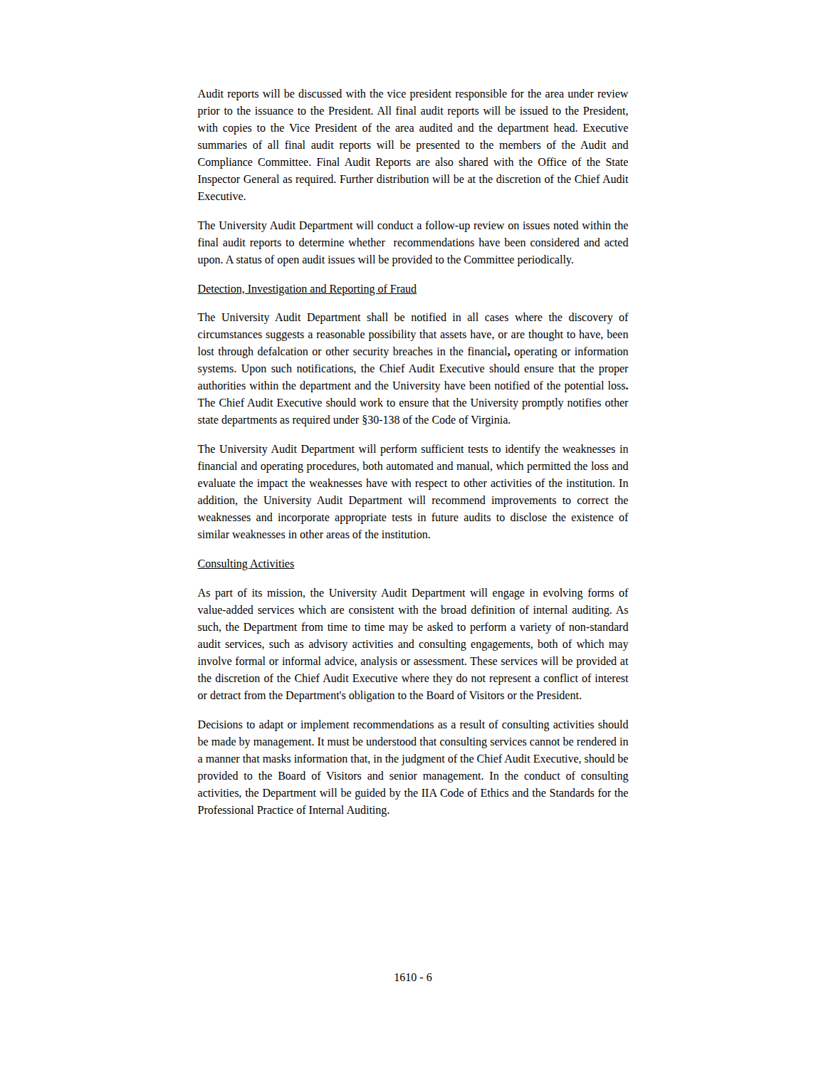Audit reports will be discussed with the vice president responsible for the area under review prior to the issuance to the President. All final audit reports will be issued to the President, with copies to the Vice President of the area audited and the department head. Executive summaries of all final audit reports will be presented to the members of the Audit and Compliance Committee. Final Audit Reports are also shared with the Office of the State Inspector General as required. Further distribution will be at the discretion of the Chief Audit Executive.
The University Audit Department will conduct a follow-up review on issues noted within the final audit reports to determine whether recommendations have been considered and acted upon. A status of open audit issues will be provided to the Committee periodically.
Detection, Investigation and Reporting of Fraud
The University Audit Department shall be notified in all cases where the discovery of circumstances suggests a reasonable possibility that assets have, or are thought to have, been lost through defalcation or other security breaches in the financial, operating or information systems. Upon such notifications, the Chief Audit Executive should ensure that the proper authorities within the department and the University have been notified of the potential loss. The Chief Audit Executive should work to ensure that the University promptly notifies other state departments as required under §30-138 of the Code of Virginia.
The University Audit Department will perform sufficient tests to identify the weaknesses in financial and operating procedures, both automated and manual, which permitted the loss and evaluate the impact the weaknesses have with respect to other activities of the institution. In addition, the University Audit Department will recommend improvements to correct the weaknesses and incorporate appropriate tests in future audits to disclose the existence of similar weaknesses in other areas of the institution.
Consulting Activities
As part of its mission, the University Audit Department will engage in evolving forms of value-added services which are consistent with the broad definition of internal auditing. As such, the Department from time to time may be asked to perform a variety of non-standard audit services, such as advisory activities and consulting engagements, both of which may involve formal or informal advice, analysis or assessment. These services will be provided at the discretion of the Chief Audit Executive where they do not represent a conflict of interest or detract from the Department's obligation to the Board of Visitors or the President.
Decisions to adapt or implement recommendations as a result of consulting activities should be made by management. It must be understood that consulting services cannot be rendered in a manner that masks information that, in the judgment of the Chief Audit Executive, should be provided to the Board of Visitors and senior management. In the conduct of consulting activities, the Department will be guided by the IIA Code of Ethics and the Standards for the Professional Practice of Internal Auditing.
1610 - 6